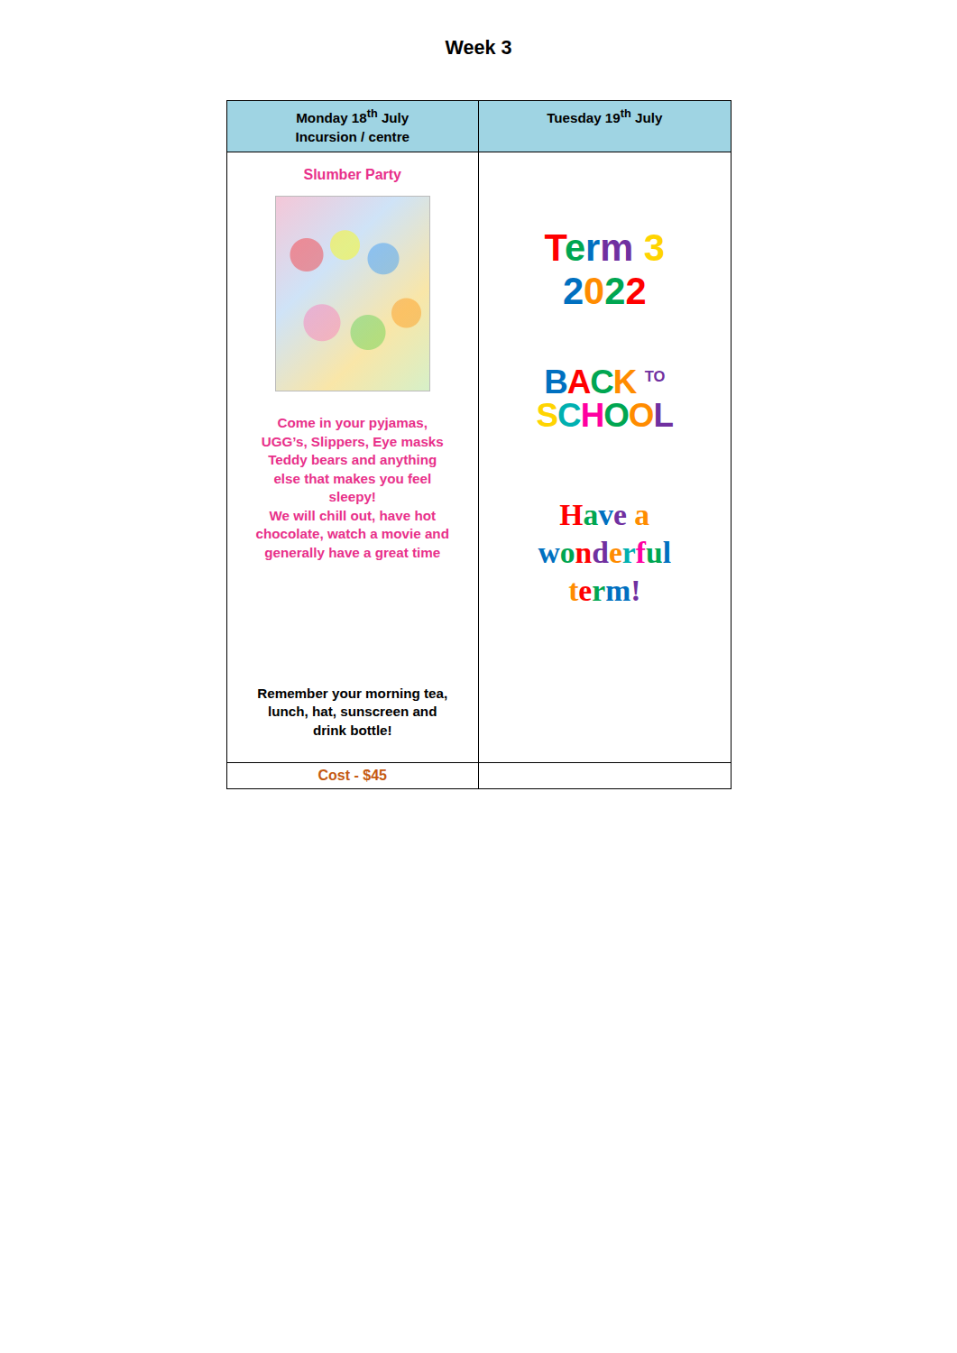Week 3
| Monday 18 th July Incursion / centre | Tuesday 19 th July |
| --- | --- |
| Slumber Party Come in your pyjamas, UGG’s, Slippers, Eye masks Teddy bears and anything else that makes you feel sleepy! We will chill out, have hot chocolate, watch a movie and generally have a great time Remember your morning tea, lunch, hat, sunscreen and drink bottle! | T e r m 3 2 0 2 2 B A C K TO S C H O O L H a v e a w o n d e r f u l t e r m ! |
| Cost - $45 | |